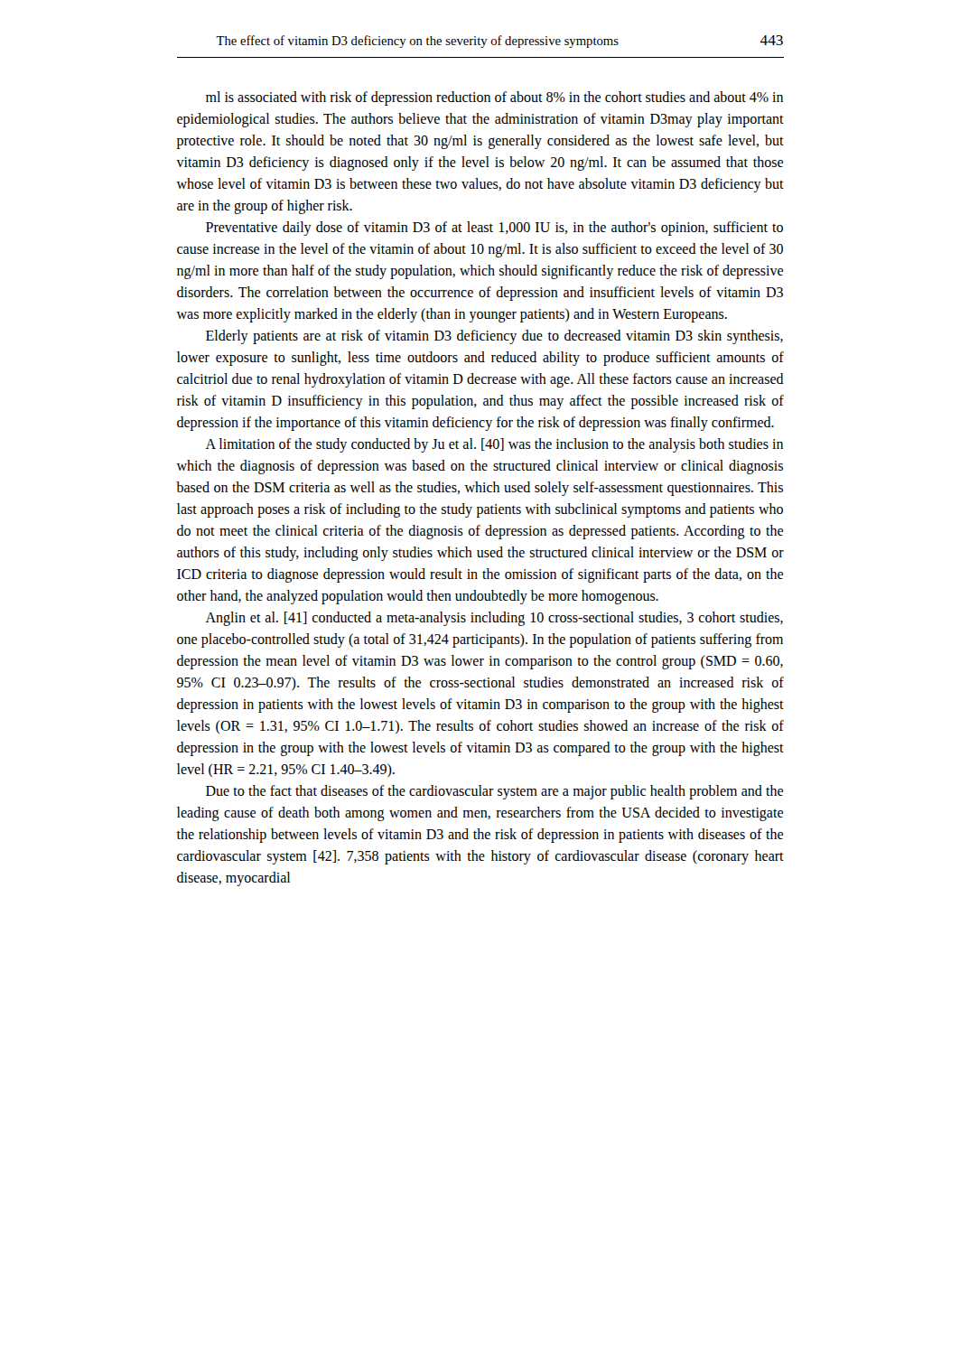The effect of vitamin D3 deficiency on the severity of depressive symptoms 443
ml is associated with risk of depression reduction of about 8% in the cohort studies and about 4% in epidemiological studies. The authors believe that the administration of vitamin D3may play important protective role. It should be noted that 30 ng/ml is generally considered as the lowest safe level, but vitamin D3 deficiency is diagnosed only if the level is below 20 ng/ml. It can be assumed that those whose level of vitamin D3 is between these two values, do not have absolute vitamin D3 deficiency but are in the group of higher risk.
Preventative daily dose of vitamin D3 of at least 1,000 IU is, in the author's opinion, sufficient to cause increase in the level of the vitamin of about 10 ng/ml. It is also sufficient to exceed the level of 30 ng/ml in more than half of the study population, which should significantly reduce the risk of depressive disorders. The correlation between the occurrence of depression and insufficient levels of vitamin D3 was more explicitly marked in the elderly (than in younger patients) and in Western Europeans.
Elderly patients are at risk of vitamin D3 deficiency due to decreased vitamin D3 skin synthesis, lower exposure to sunlight, less time outdoors and reduced ability to produce sufficient amounts of calcitriol due to renal hydroxylation of vitamin D decrease with age. All these factors cause an increased risk of vitamin D insufficiency in this population, and thus may affect the possible increased risk of depression if the importance of this vitamin deficiency for the risk of depression was finally confirmed.
A limitation of the study conducted by Ju et al. [40] was the inclusion to the analysis both studies in which the diagnosis of depression was based on the structured clinical interview or clinical diagnosis based on the DSM criteria as well as the studies, which used solely self-assessment questionnaires. This last approach poses a risk of including to the study patients with subclinical symptoms and patients who do not meet the clinical criteria of the diagnosis of depression as depressed patients. According to the authors of this study, including only studies which used the structured clinical interview or the DSM or ICD criteria to diagnose depression would result in the omission of significant parts of the data, on the other hand, the analyzed population would then undoubtedly be more homogenous.
Anglin et al. [41] conducted a meta-analysis including 10 cross-sectional studies, 3 cohort studies, one placebo-controlled study (a total of 31,424 participants). In the population of patients suffering from depression the mean level of vitamin D3 was lower in comparison to the control group (SMD = 0.60, 95% CI 0.23–0.97). The results of the cross-sectional studies demonstrated an increased risk of depression in patients with the lowest levels of vitamin D3 in comparison to the group with the highest levels (OR = 1.31, 95% CI 1.0–1.71). The results of cohort studies showed an increase of the risk of depression in the group with the lowest levels of vitamin D3 as compared to the group with the highest level (HR = 2.21, 95% CI 1.40–3.49).
Due to the fact that diseases of the cardiovascular system are a major public health problem and the leading cause of death both among women and men, researchers from the USA decided to investigate the relationship between levels of vitamin D3 and the risk of depression in patients with diseases of the cardiovascular system [42]. 7,358 patients with the history of cardiovascular disease (coronary heart disease, myocardial